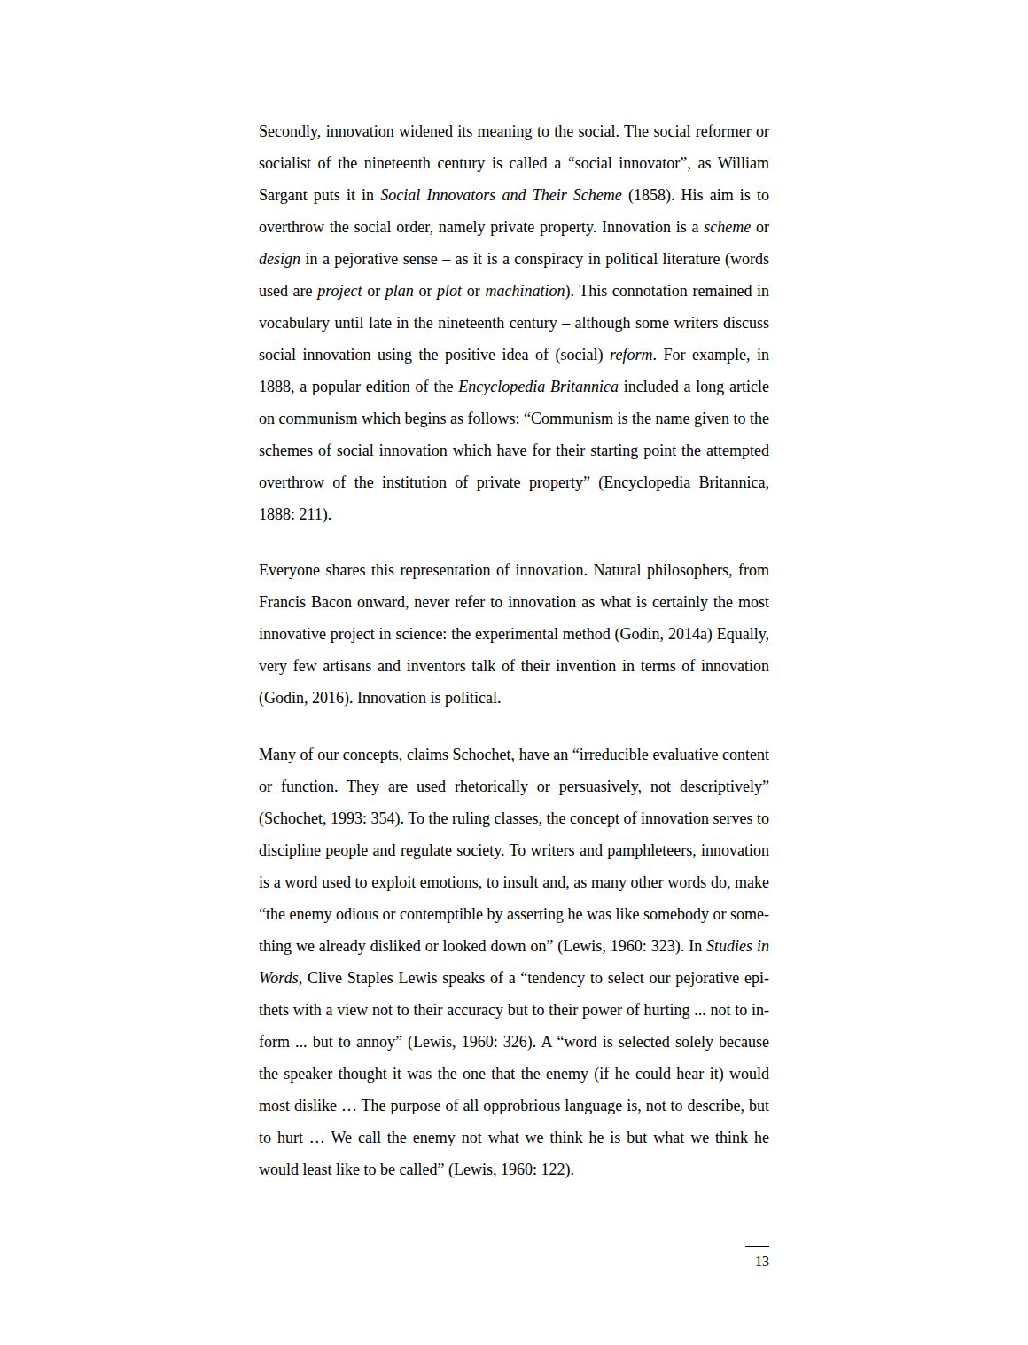Secondly, innovation widened its meaning to the social. The social reformer or socialist of the nineteenth century is called a “social innovator”, as William Sargant puts it in Social Innovators and Their Scheme (1858). His aim is to overthrow the social order, namely private property. Innovation is a scheme or design in a pejorative sense – as it is a conspiracy in political literature (words used are project or plan or plot or machination). This connotation remained in vocabulary until late in the nineteenth century – although some writers discuss social innovation using the positive idea of (social) reform. For example, in 1888, a popular edition of the Encyclopedia Britannica included a long article on communism which begins as follows: “Communism is the name given to the schemes of social innovation which have for their starting point the attempted overthrow of the institution of private property” (Encyclopedia Britannica, 1888: 211).
Everyone shares this representation of innovation. Natural philosophers, from Francis Bacon onward, never refer to innovation as what is certainly the most innovative project in science: the experimental method (Godin, 2014a) Equally, very few artisans and inventors talk of their invention in terms of innovation (Godin, 2016). Innovation is political.
Many of our concepts, claims Schochet, have an “irreducible evaluative content or function. They are used rhetorically or persuasively, not descriptively” (Schochet, 1993: 354). To the ruling classes, the concept of innovation serves to discipline people and regulate society. To writers and pamphleteers, innovation is a word used to exploit emotions, to insult and, as many other words do, make “the enemy odious or contemptible by asserting he was like somebody or something we already disliked or looked down on” (Lewis, 1960: 323). In Studies in Words, Clive Staples Lewis speaks of a “tendency to select our pejorative epithets with a view not to their accuracy but to their power of hurting ... not to inform ... but to annoy” (Lewis, 1960: 326). A “word is selected solely because the speaker thought it was the one that the enemy (if he could hear it) would most dislike … The purpose of all opprobrious language is, not to describe, but to hurt … We call the enemy not what we think he is but what we think he would least like to be called” (Lewis, 1960: 122).
13